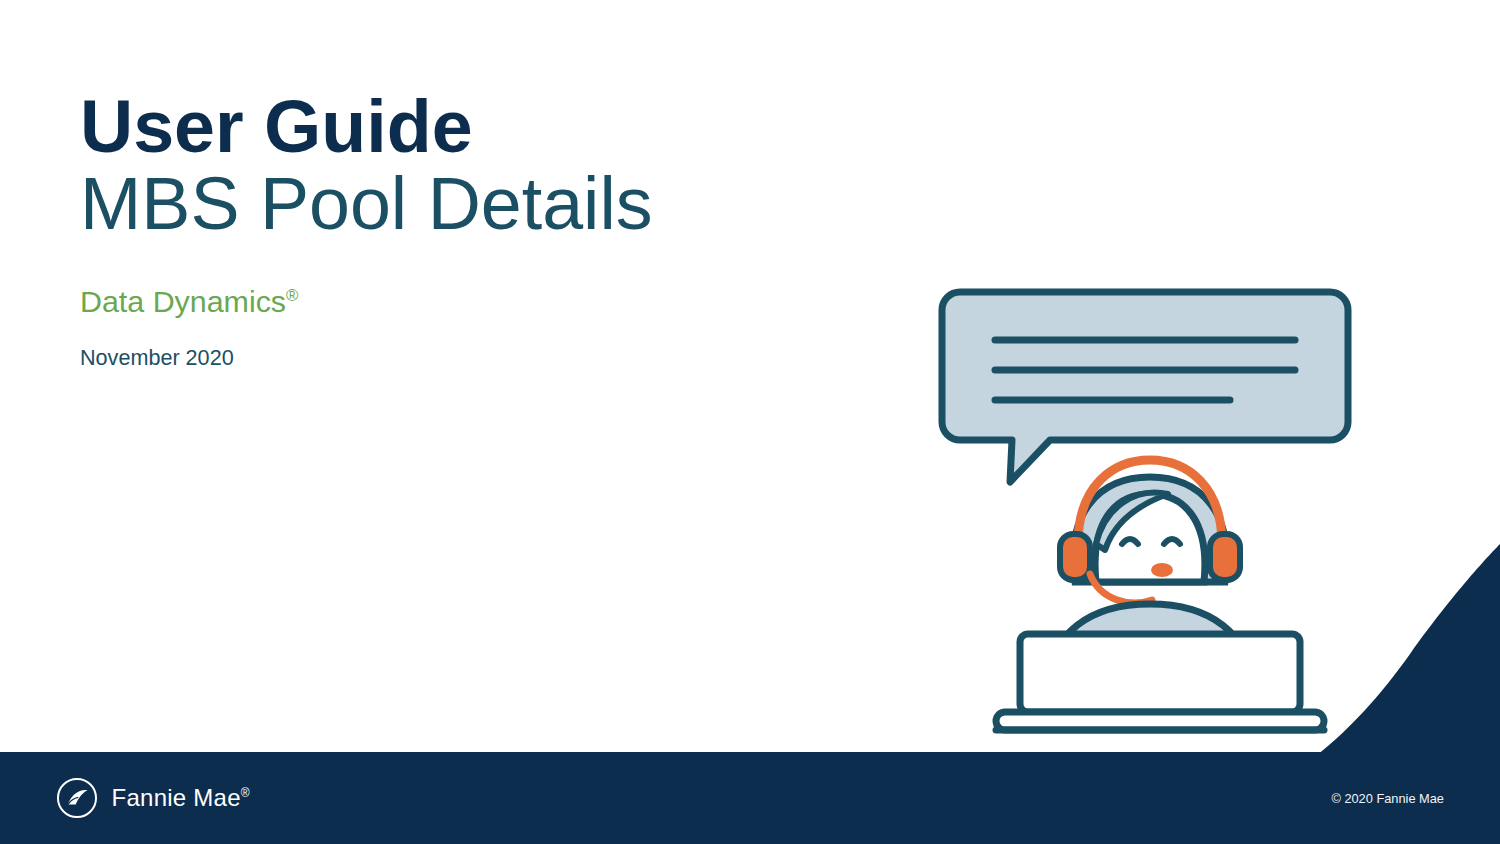User Guide MBS Pool Details
Data Dynamics®
November 2020
Fannie Mae®
© 2020 Fannie Mae